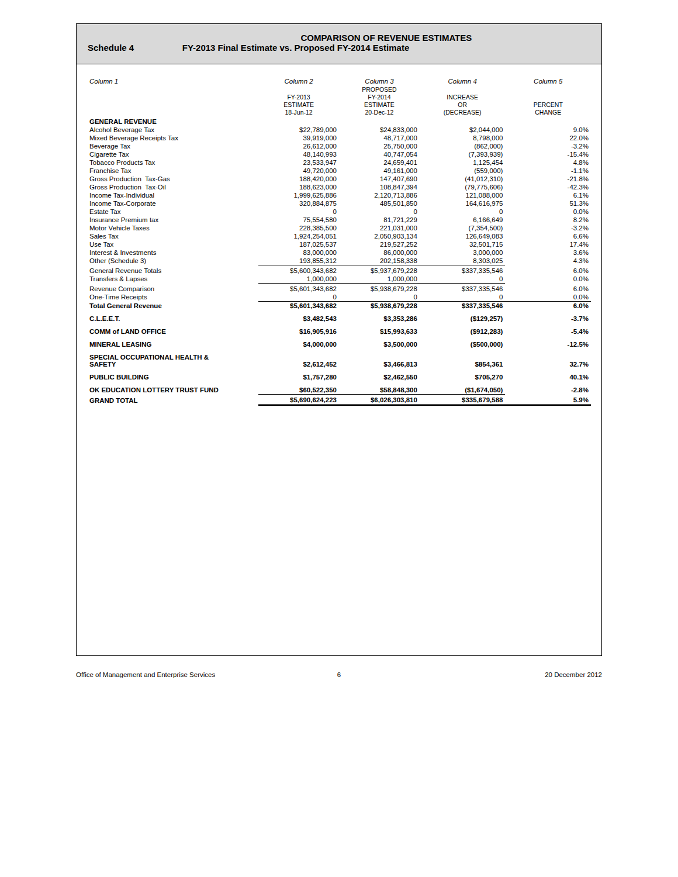| Schedule 4 | COMPARISON OF REVENUE ESTIMATES FY-2013 Final Estimate vs. Proposed FY-2014 Estimate |
| Column 1 | Column 2 | Column 3 | Column 4 | Column 5 |
| | FY-2013 ESTIMATE 18-Jun-12 | PROPOSED FY-2014 ESTIMATE 20-Dec-12 | INCREASE OR (DECREASE) | PERCENT CHANGE |
| GENERAL REVENUE | | | | |
| Alcohol Beverage Tax | $22,789,000 | $24,833,000 | $2,044,000 | 9.0% |
| Mixed Beverage Receipts Tax | 39,919,000 | 48,717,000 | 8,798,000 | 22.0% |
| Beverage Tax | 26,612,000 | 25,750,000 | (862,000) | -3.2% |
| Cigarette Tax | 48,140,993 | 40,747,054 | (7,393,939) | -15.4% |
| Tobacco Products Tax | 23,533,947 | 24,659,401 | 1,125,454 | 4.8% |
| Franchise Tax | 49,720,000 | 49,161,000 | (559,000) | -1.1% |
| Gross Production Tax-Gas | 188,420,000 | 147,407,690 | (41,012,310) | -21.8% |
| Gross Production Tax-Oil | 188,623,000 | 108,847,394 | (79,775,606) | -42.3% |
| Income Tax-Individual | 1,999,625,886 | 2,120,713,886 | 121,088,000 | 6.1% |
| Income Tax-Corporate | 320,884,875 | 485,501,850 | 164,616,975 | 51.3% |
| Estate Tax | 0 | 0 | 0 | 0.0% |
| Insurance Premium tax | 75,554,580 | 81,721,229 | 6,166,649 | 8.2% |
| Motor Vehicle Taxes | 228,385,500 | 221,031,000 | (7,354,500) | -3.2% |
| Sales Tax | 1,924,254,051 | 2,050,903,134 | 126,649,083 | 6.6% |
| Use Tax | 187,025,537 | 219,527,252 | 32,501,715 | 17.4% |
| Interest & Investments | 83,000,000 | 86,000,000 | 3,000,000 | 3.6% |
| Other (Schedule 3) | 193,855,312 | 202,158,338 | 8,303,025 | 4.3% |
| General Revenue Totals | $5,600,343,682 | $5,937,679,228 | $337,335,546 | 6.0% |
| Transfers & Lapses | 1,000,000 | 1,000,000 | 0 | 0.0% |
| Revenue Comparison | $5,601,343,682 | $5,938,679,228 | $337,335,546 | 6.0% |
| One-Time Receipts | 0 | 0 | 0 | 0.0% |
| Total General Revenue | $5,601,343,682 | $5,938,679,228 | $337,335,546 | 6.0% |
| C.L.E.E.T. | $3,482,543 | $3,353,286 | ($129,257) | -3.7% |
| COMM of LAND OFFICE | $16,905,916 | $15,993,633 | ($912,283) | -5.4% |
| MINERAL LEASING | $4,000,000 | $3,500,000 | ($500,000) | -12.5% |
| SPECIAL OCCUPATIONAL HEALTH & SAFETY | $2,612,452 | $3,466,813 | $854,361 | 32.7% |
| PUBLIC BUILDING | $1,757,280 | $2,462,550 | $705,270 | 40.1% |
| OK EDUCATION LOTTERY TRUST FUND | $60,522,350 | $58,848,300 | ($1,674,050) | -2.8% |
| GRAND TOTAL | $5,690,624,223 | $6,026,303,810 | $335,679,588 | 5.9% |
Office of Management and Enterprise Services
6
20 December 2012